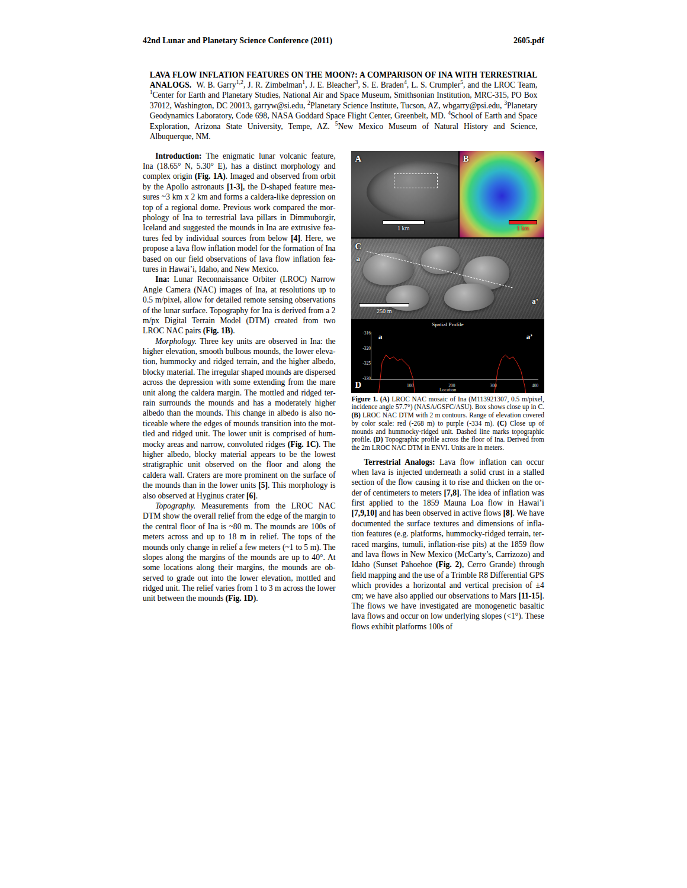42nd Lunar and Planetary Science Conference (2011)
2605.pdf
Lava Flow Inflation Features on the Moon?: A Comparison of Ina with Terrestrial Analogs. W. B. Garry1,2, J. R. Zimbelman1, J. E. Bleacher3, S. E. Braden4, L. S. Crumpler5, and the LROC Team, 1Center for Earth and Planetary Studies, National Air and Space Museum, Smithsonian Institution, MRC-315, PO Box 37012, Washington, DC 20013, garryw@si.edu, 2Planetary Science Institute, Tucson, AZ, wbgarry@psi.edu, 3Planetary Geodynamics Laboratory, Code 698, NASA Goddard Space Flight Center, Greenbelt, MD. 4School of Earth and Space Exploration, Arizona State University, Tempe, AZ. 5New Mexico Museum of Natural History and Science, Albuquerque, NM.
Introduction: The enigmatic lunar volcanic feature, Ina (18.65° N, 5.30° E), has a distinct morphology and complex origin (Fig. 1A). Imaged and observed from orbit by the Apollo astronauts [1-3], the D-shaped feature measures ~3 km x 2 km and forms a caldera-like depression on top of a regional dome. Previous work compared the morphology of Ina to terrestrial lava pillars in Dimmuborgir, Iceland and suggested the mounds in Ina are extrusive features fed by individual sources from below [4]. Here, we propose a lava flow inflation model for the formation of Ina based on our field observations of lava flow inflation features in Hawai’i, Idaho, and New Mexico.
Ina: Lunar Reconnaissance Orbiter (LROC) Narrow Angle Camera (NAC) images of Ina, at resolutions up to 0.5 m/pixel, allow for detailed remote sensing observations of the lunar surface. Topography for Ina is derived from a 2 m/px Digital Terrain Model (DTM) created from two LROC NAC pairs (Fig. 1B).
Morphology. Three key units are observed in Ina: the higher elevation, smooth bulbous mounds, the lower elevation, hummocky and ridged terrain, and the higher albedo, blocky material. The irregular shaped mounds are dispersed across the depression with some extending from the mare unit along the caldera margin. The mottled and ridged terrain surrounds the mounds and has a moderately higher albedo than the mounds. This change in albedo is also noticeable where the edges of mounds transition into the mottled and ridged unit. The lower unit is comprised of hummocky areas and narrow, convoluted ridges (Fig. 1C). The higher albedo, blocky material appears to be the lowest stratigraphic unit observed on the floor and along the caldera wall. Craters are more prominent on the surface of the mounds than in the lower units [5]. This morphology is also observed at Hyginus crater [6].
Topography. Measurements from the LROC NAC DTM show the overall relief from the edge of the margin to the central floor of Ina is ~80 m. The mounds are 100s of meters across and up to 18 m in relief. The tops of the mounds only change in relief a few meters (~1 to 5 m). The slopes along the margins of the mounds are up to 40°. At some locations along their margins, the mounds are observed to grade out into the lower elevation, mottled and ridged unit. The relief varies from 1 to 3 m across the lower unit between the mounds (Fig. 1D).
A
1 km
B
➤
1 km
C
a
a’
250 m
Spatial Profile
-316
-320
-325
-330
100
200
300
400
Location
D
a
a’
Figure 1. (A) LROC NAC mosaic of Ina (M113921307, 0.5 m/pixel, incidence angle 57.7°) (NASA/GSFC/ASU). Box shows close up in C. (B) LROC NAC DTM with 2 m contours. Range of elevation covered by color scale: red (-268 m) to purple (-334 m). (C) Close up of mounds and hummocky-ridged unit. Dashed line marks topographic profile. (D) Topographic profile across the floor of Ina. Derived from the 2m LROC NAC DTM in ENVI. Units are in meters.
Terrestrial Analogs: Lava flow inflation can occur when lava is injected underneath a solid crust in a stalled section of the flow causing it to rise and thicken on the order of centimeters to meters [7,8]. The idea of inflation was first applied to the 1859 Mauna Loa flow in Hawai’i [7,9,10] and has been observed in active flows [8]. We have documented the surface textures and dimensions of inflation features (e.g. platforms, hummocky-ridged terrain, terraced margins, tumuli, inflation-rise pits) at the 1859 flow and lava flows in New Mexico (McCarty’s, Carrizozo) and Idaho (Sunset Pāhoehoe (Fig. 2), Cerro Grande) through field mapping and the use of a Trimble R8 Differential GPS which provides a horizontal and vertical precision of ±4 cm; we have also applied our observations to Mars [11-15]. The flows we have investigated are monogenetic basaltic lava flows and occur on low underlying slopes (<1°). These flows exhibit platforms 100s of